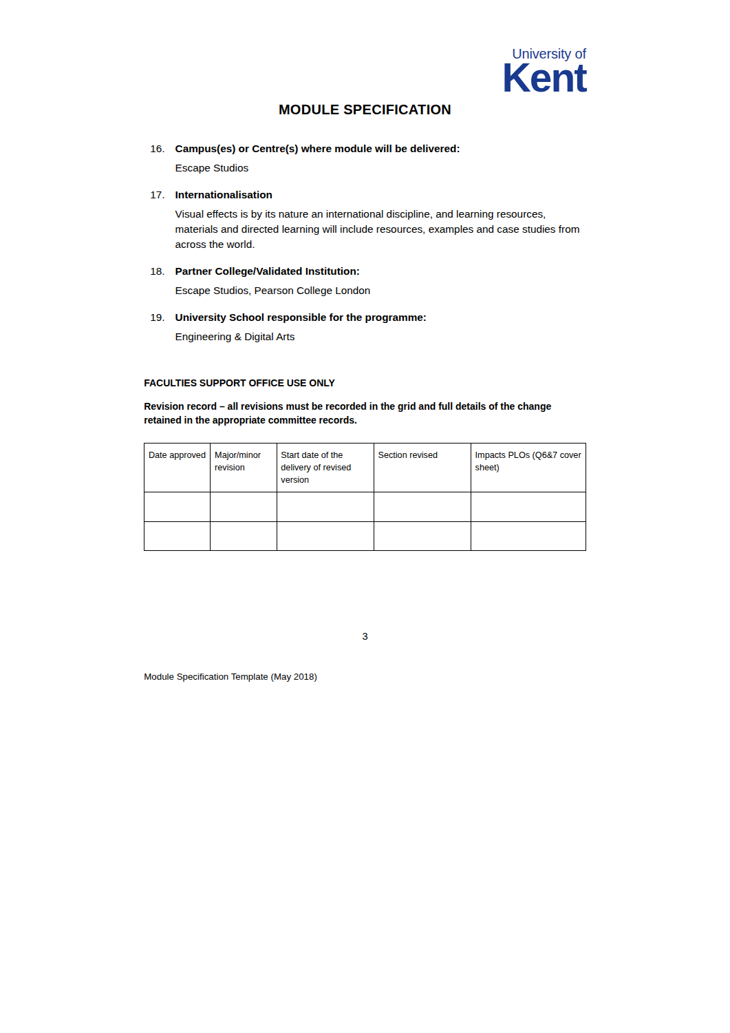University of
Kent
MODULE SPECIFICATION
16. Campus(es) or Centre(s) where module will be delivered:
Escape Studios
17. Internationalisation
Visual effects is by its nature an international discipline, and learning resources, materials and directed learning will include resources, examples and case studies from across the world.
18. Partner College/Validated Institution:
Escape Studios, Pearson College London
19. University School responsible for the programme:
Engineering & Digital Arts
FACULTIES SUPPORT OFFICE USE ONLY
Revision record – all revisions must be recorded in the grid and full details of the change retained in the appropriate committee records.
| Date approved | Major/minor revision | Start date of the delivery of revised version | Section revised | Impacts PLOs (Q6&7 cover sheet) |
| --- | --- | --- | --- | --- |
3
Module Specification Template (May 2018)